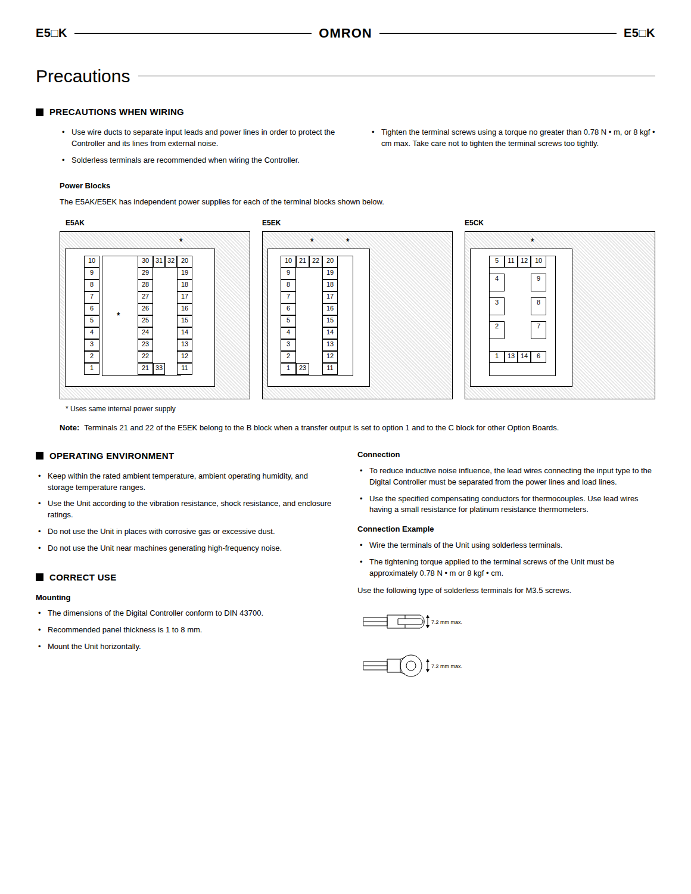E5□K OMRON E5□K
Precautions
PRECAUTIONS WHEN WIRING
Use wire ducts to separate input leads and power lines in order to protect the Controller and its lines from external noise.
Solderless terminals are recommended when wiring the Controller.
Tighten the terminal screws using a torque no greater than 0.78 N • m, or 8 kgf • cm max. Take care not to tighten the terminal screws too tightly.
Power Blocks
The E5AK/E5EK has independent power supplies for each of the terminal blocks shown below.
E5AK
*
*
10
9
8
7
6
5
4
3
2
1
30
29
28
27
26
25
24
23
22
21
31
32
33
20
19
18
17
16
15
14
13
12
11
E5EK
* *
10
9
8
7
6
5
4
3
2
1
21
22
23
20
19
18
17
16
15
14
13
12
11
E5CK
* *
5
11
12
10
4
3
2
9
8
7
1
13
14
6
* Uses same internal power supply
Note: Terminals 21 and 22 of the E5EK belong to the B block when a transfer output is set to option 1 and to the C block for other Option Boards.
OPERATING ENVIRONMENT
Keep within the rated ambient temperature, ambient operating humidity, and storage temperature ranges.
Use the Unit according to the vibration resistance, shock resistance, and enclosure ratings.
Do not use the Unit in places with corrosive gas or excessive dust.
Do not use the Unit near machines generating high-frequency noise.
CORRECT USE
Mounting
The dimensions of the Digital Controller conform to DIN 43700.
Recommended panel thickness is 1 to 8 mm.
Mount the Unit horizontally.
Connection
To reduce inductive noise influence, the lead wires connecting the input type to the Digital Controller must be separated from the power lines and load lines.
Use the specified compensating conductors for thermocouples. Use lead wires having a small resistance for platinum resistance thermometers.
Connection Example
Wire the terminals of the Unit using solderless terminals.
The tightening torque applied to the terminal screws of the Unit must be approximately 0.78 N • m or 8 kgf • cm.
Use the following type of solderless terminals for M3.5 screws.
7.2 mm max.
7.2 mm max.